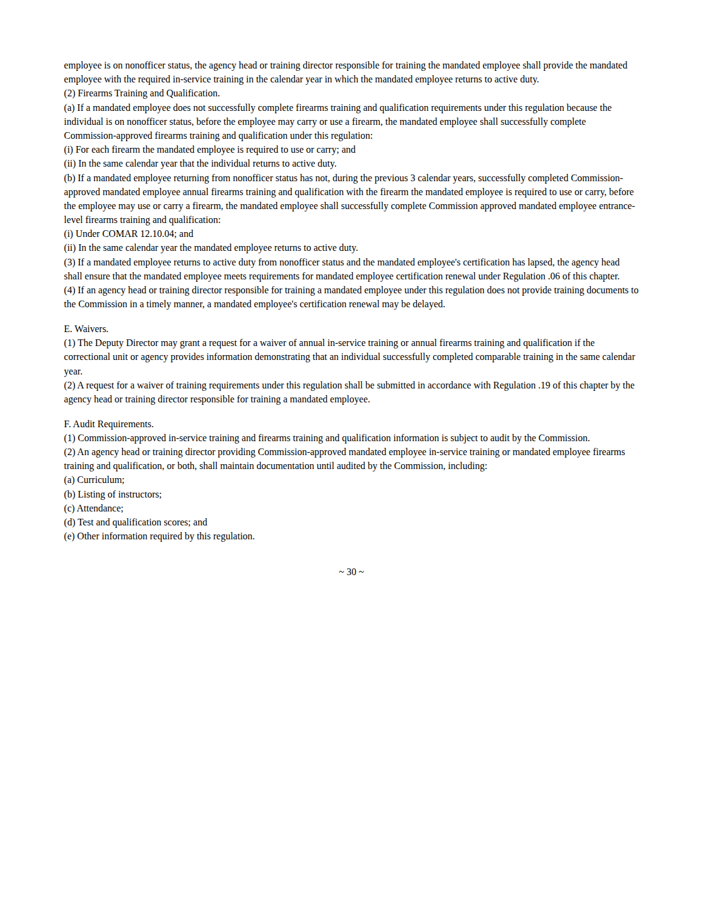employee is on nonofficer status, the agency head or training director responsible for training the mandated employee shall provide the mandated employee with the required in-service training in the calendar year in which the mandated employee returns to active duty.
(2) Firearms Training and Qualification.
(a) If a mandated employee does not successfully complete firearms training and qualification requirements under this regulation because the individual is on nonofficer status, before the employee may carry or use a firearm, the mandated employee shall successfully complete Commission-approved firearms training and qualification under this regulation:
(i) For each firearm the mandated employee is required to use or carry; and
(ii) In the same calendar year that the individual returns to active duty.
(b) If a mandated employee returning from nonofficer status has not, during the previous 3 calendar years, successfully completed Commission-approved mandated employee annual firearms training and qualification with the firearm the mandated employee is required to use or carry, before the employee may use or carry a firearm, the mandated employee shall successfully complete Commission approved mandated employee entrance-level firearms training and qualification:
(i) Under COMAR 12.10.04; and
(ii) In the same calendar year the mandated employee returns to active duty.
(3) If a mandated employee returns to active duty from nonofficer status and the mandated employee's certification has lapsed, the agency head shall ensure that the mandated employee meets requirements for mandated employee certification renewal under Regulation .06 of this chapter.
(4) If an agency head or training director responsible for training a mandated employee under this regulation does not provide training documents to the Commission in a timely manner, a mandated employee's certification renewal may be delayed.
E. Waivers.
(1) The Deputy Director may grant a request for a waiver of annual in-service training or annual firearms training and qualification if the correctional unit or agency provides information demonstrating that an individual successfully completed comparable training in the same calendar year.
(2) A request for a waiver of training requirements under this regulation shall be submitted in accordance with Regulation .19 of this chapter by the agency head or training director responsible for training a mandated employee.
F. Audit Requirements.
(1) Commission-approved in-service training and firearms training and qualification information is subject to audit by the Commission.
(2) An agency head or training director providing Commission-approved mandated employee in-service training or mandated employee firearms training and qualification, or both, shall maintain documentation until audited by the Commission, including:
(a) Curriculum;
(b) Listing of instructors;
(c) Attendance;
(d) Test and qualification scores; and
(e) Other information required by this regulation.
~ 30 ~